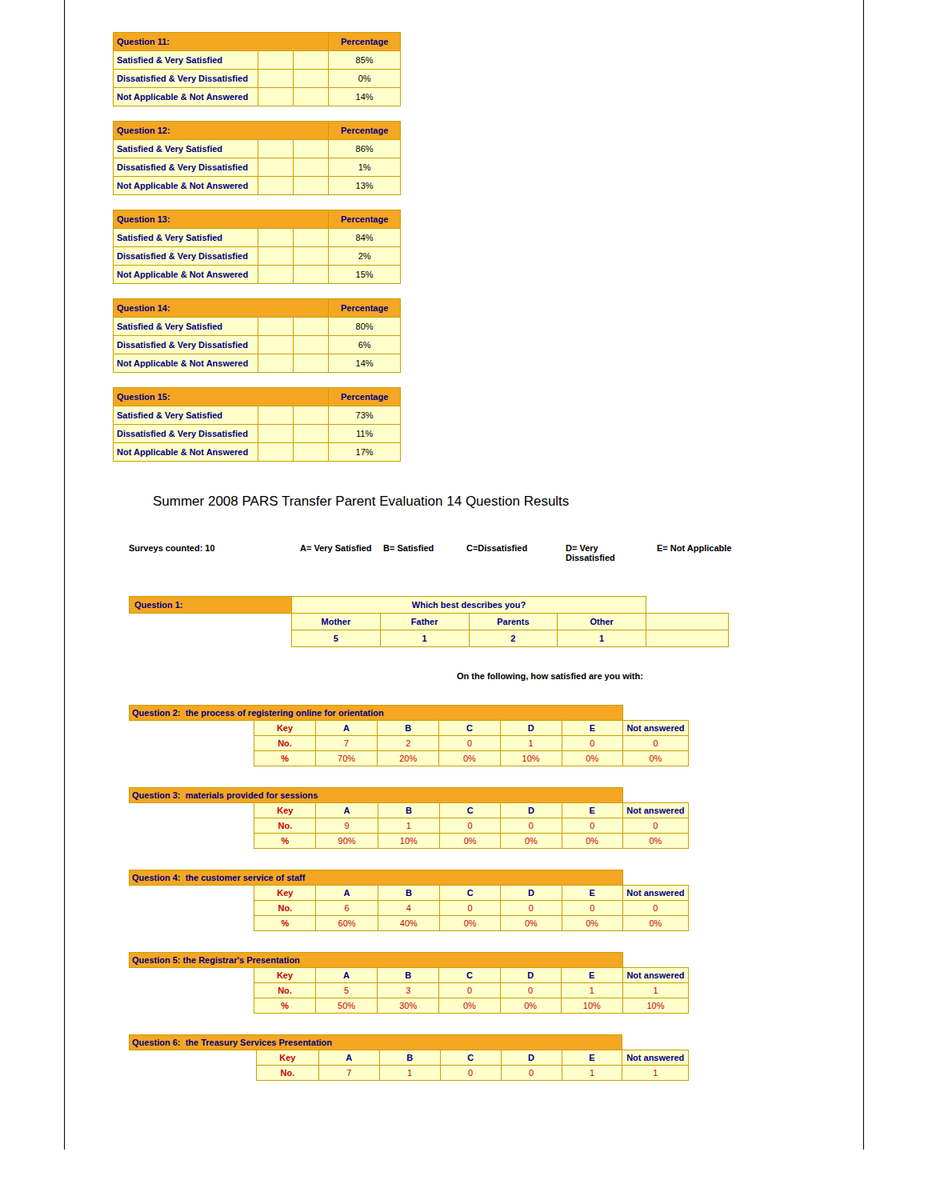| Question 11: | Percentage |
| --- | --- |
| Satisfied & Very Satisfied | | | 85% |
| Dissatisfied & Very Dissatisfied | | | 0% |
| Not Applicable & Not Answered | | | 14% |
| Question 12: | Percentage |
| --- | --- |
| Satisfied & Very Satisfied | | | 86% |
| Dissatisfied & Very Dissatisfied | | | 1% |
| Not Applicable & Not Answered | | | 13% |
| Question 13: | Percentage |
| --- | --- |
| Satisfied & Very Satisfied | | | 84% |
| Dissatisfied & Very Dissatisfied | | | 2% |
| Not Applicable & Not Answered | | | 15% |
| Question 14: | Percentage |
| --- | --- |
| Satisfied & Very Satisfied | | | 80% |
| Dissatisfied & Very Dissatisfied | | | 6% |
| Not Applicable & Not Answered | | | 14% |
| Question 15: | Percentage |
| --- | --- |
| Satisfied & Very Satisfied | | | 73% |
| Dissatisfied & Very Dissatisfied | | | 11% |
| Not Applicable & Not Answered | | | 17% |
Summer 2008 PARS Transfer Parent Evaluation 14 Question Results
| Surveys counted: 10 | A= Very Satisfied | B= Satisfied | C=Dissatisfied | D= Very Dissatisfied | E= Not Applicable |
| Question 1: | Which best describes you? | |
| | Mother | Father | Parents | Other | |
| | 5 | 1 | 2 | 1 | |
On the following, how satisfied are you with:
| Question 2: the process of registering online for orientation |
| | Key | A | B | C | D | E | Not answered |
| | No. | 7 | 2 | 0 | 1 | 0 | 0 |
| | % | 70% | 20% | 0% | 10% | 0% | 0% |
| Question 3: materials provided for sessions |
| | Key | A | B | C | D | E | Not answered |
| | No. | 9 | 1 | 0 | 0 | 0 | 0 |
| | % | 90% | 10% | 0% | 0% | 0% | 0% |
| Question 4: the customer service of staff |
| | Key | A | B | C | D | E | Not answered |
| | No. | 6 | 4 | 0 | 0 | 0 | 0 |
| | % | 60% | 40% | 0% | 0% | 0% | 0% |
| Question 5: the Registrar's Presentation |
| | Key | A | B | C | D | E | Not answered |
| | No. | 5 | 3 | 0 | 0 | 1 | 1 |
| | % | 50% | 30% | 0% | 0% | 10% | 10% |
| Question 6: the Treasury Services Presentation |
| | Key | A | B | C | D | E | Not answered |
| | No. | 7 | 1 | 0 | 0 | 1 | 1 |